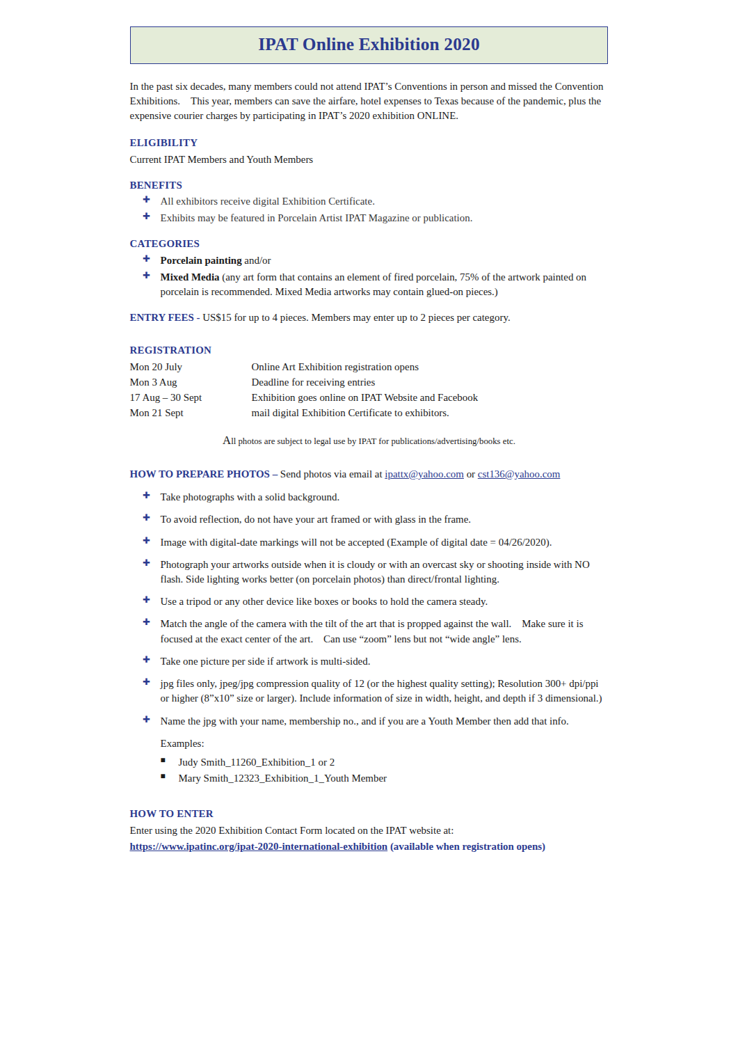IPAT Online Exhibition 2020
In the past six decades, many members could not attend IPAT’s Conventions in person and missed the Convention Exhibitions. This year, members can save the airfare, hotel expenses to Texas because of the pandemic, plus the expensive courier charges by participating in IPAT’s 2020 exhibition ONLINE.
ELIGIBILITY
Current IPAT Members and Youth Members
BENEFITS
All exhibitors receive digital Exhibition Certificate.
Exhibits may be featured in Porcelain Artist IPAT Magazine or publication.
CATEGORIES
Porcelain painting and/or
Mixed Media (any art form that contains an element of fired porcelain, 75% of the artwork painted on porcelain is recommended. Mixed Media artworks may contain glued-on pieces.)
ENTRY FEES - US$15 for up to 4 pieces. Members may enter up to 2 pieces per category.
REGISTRATION
| Mon 20 July | Online Art Exhibition registration opens |
| Mon 3 Aug | Deadline for receiving entries |
| 17 Aug – 30 Sept | Exhibition goes online on IPAT Website and Facebook |
| Mon 21 Sept | mail digital Exhibition Certificate to exhibitors. |
All photos are subject to legal use by IPAT for publications/advertising/books etc.
HOW TO PREPARE PHOTOS – Send photos via email at ipattx@yahoo.com or cst136@yahoo.com
Take photographs with a solid background.
To avoid reflection, do not have your art framed or with glass in the frame.
Image with digital-date markings will not be accepted (Example of digital date = 04/26/2020).
Photograph your artworks outside when it is cloudy or with an overcast sky or shooting inside with NO flash. Side lighting works better (on porcelain photos) than direct/frontal lighting.
Use a tripod or any other device like boxes or books to hold the camera steady.
Match the angle of the camera with the tilt of the art that is propped against the wall. Make sure it is focused at the exact center of the art. Can use “zoom” lens but not “wide angle” lens.
Take one picture per side if artwork is multi-sided.
jpg files only, jpeg/jpg compression quality of 12 (or the highest quality setting); Resolution 300+ dpi/ppi or higher (8”x10” size or larger). Include information of size in width, height, and depth if 3 dimensional.)
Name the jpg with your name, membership no., and if you are a Youth Member then add that info.
Examples:
Judy Smith_11260_Exhibition_1 or 2
Mary Smith_12323_Exhibition_1_Youth Member
HOW TO ENTER
Enter using the 2020 Exhibition Contact Form located on the IPAT website at:
https://www.ipatinc.org/ipat-2020-international-exhibition (available when registration opens)